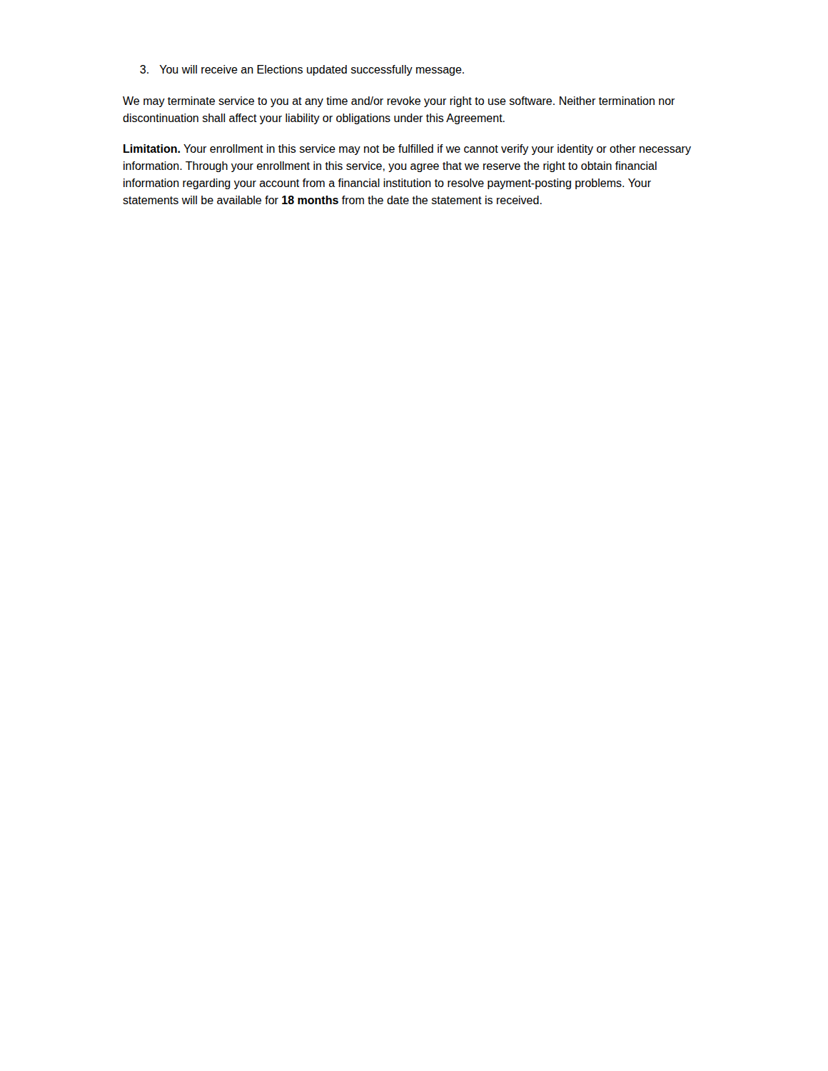You will receive an Elections updated successfully message.
We may terminate service to you at any time and/or revoke your right to use software. Neither termination nor discontinuation shall affect your liability or obligations under this Agreement.
Limitation. Your enrollment in this service may not be fulfilled if we cannot verify your identity or other necessary information. Through your enrollment in this service, you agree that we reserve the right to obtain financial information regarding your account from a financial institution to resolve payment-posting problems. Your statements will be available for 18 months from the date the statement is received.